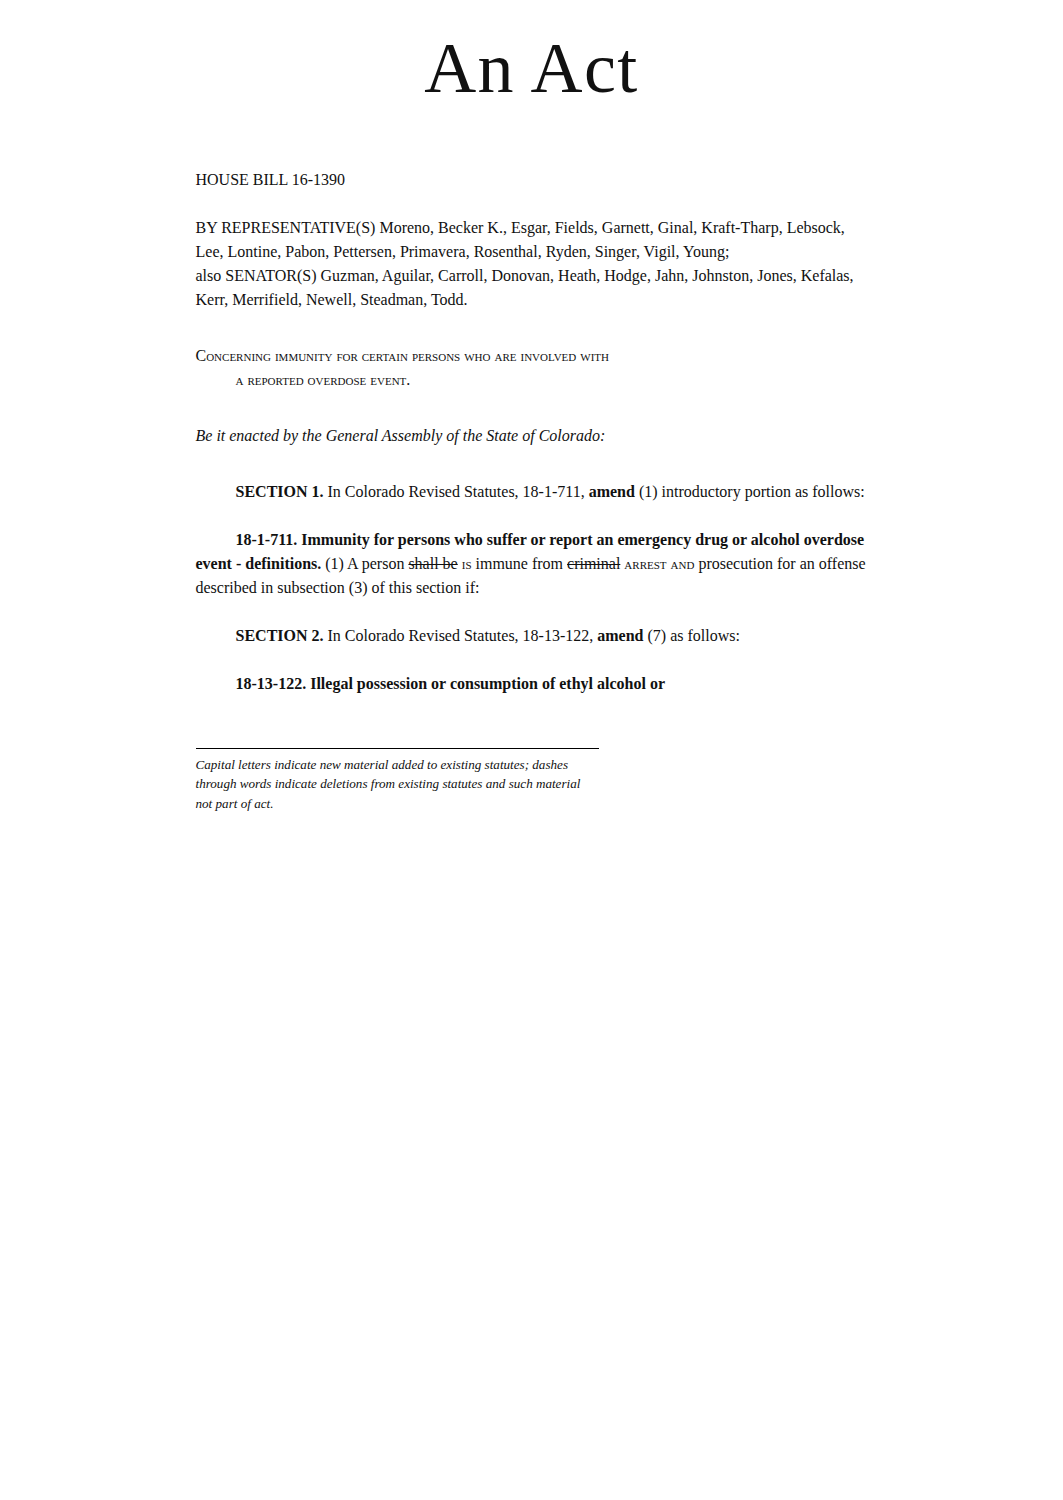An Act
HOUSE BILL 16-1390
BY REPRESENTATIVE(S) Moreno, Becker K., Esgar, Fields, Garnett, Ginal, Kraft-Tharp, Lebsock, Lee, Lontine, Pabon, Pettersen, Primavera, Rosenthal, Ryden, Singer, Vigil, Young;
also SENATOR(S) Guzman, Aguilar, Carroll, Donovan, Heath, Hodge, Jahn, Johnston, Jones, Kefalas, Kerr, Merrifield, Newell, Steadman, Todd.
Concerning immunity for certain persons who are involved with a reported overdose event.
Be it enacted by the General Assembly of the State of Colorado:
SECTION 1. In Colorado Revised Statutes, 18-1-711, amend (1) introductory portion as follows:
18-1-711. Immunity for persons who suffer or report an emergency drug or alcohol overdose event - definitions. (1) A person shall be is immune from criminal arrest and prosecution for an offense described in subsection (3) of this section if:
SECTION 2. In Colorado Revised Statutes, 18-13-122, amend (7) as follows:
18-13-122. Illegal possession or consumption of ethyl alcohol or
Capital letters indicate new material added to existing statutes; dashes through words indicate deletions from existing statutes and such material not part of act.